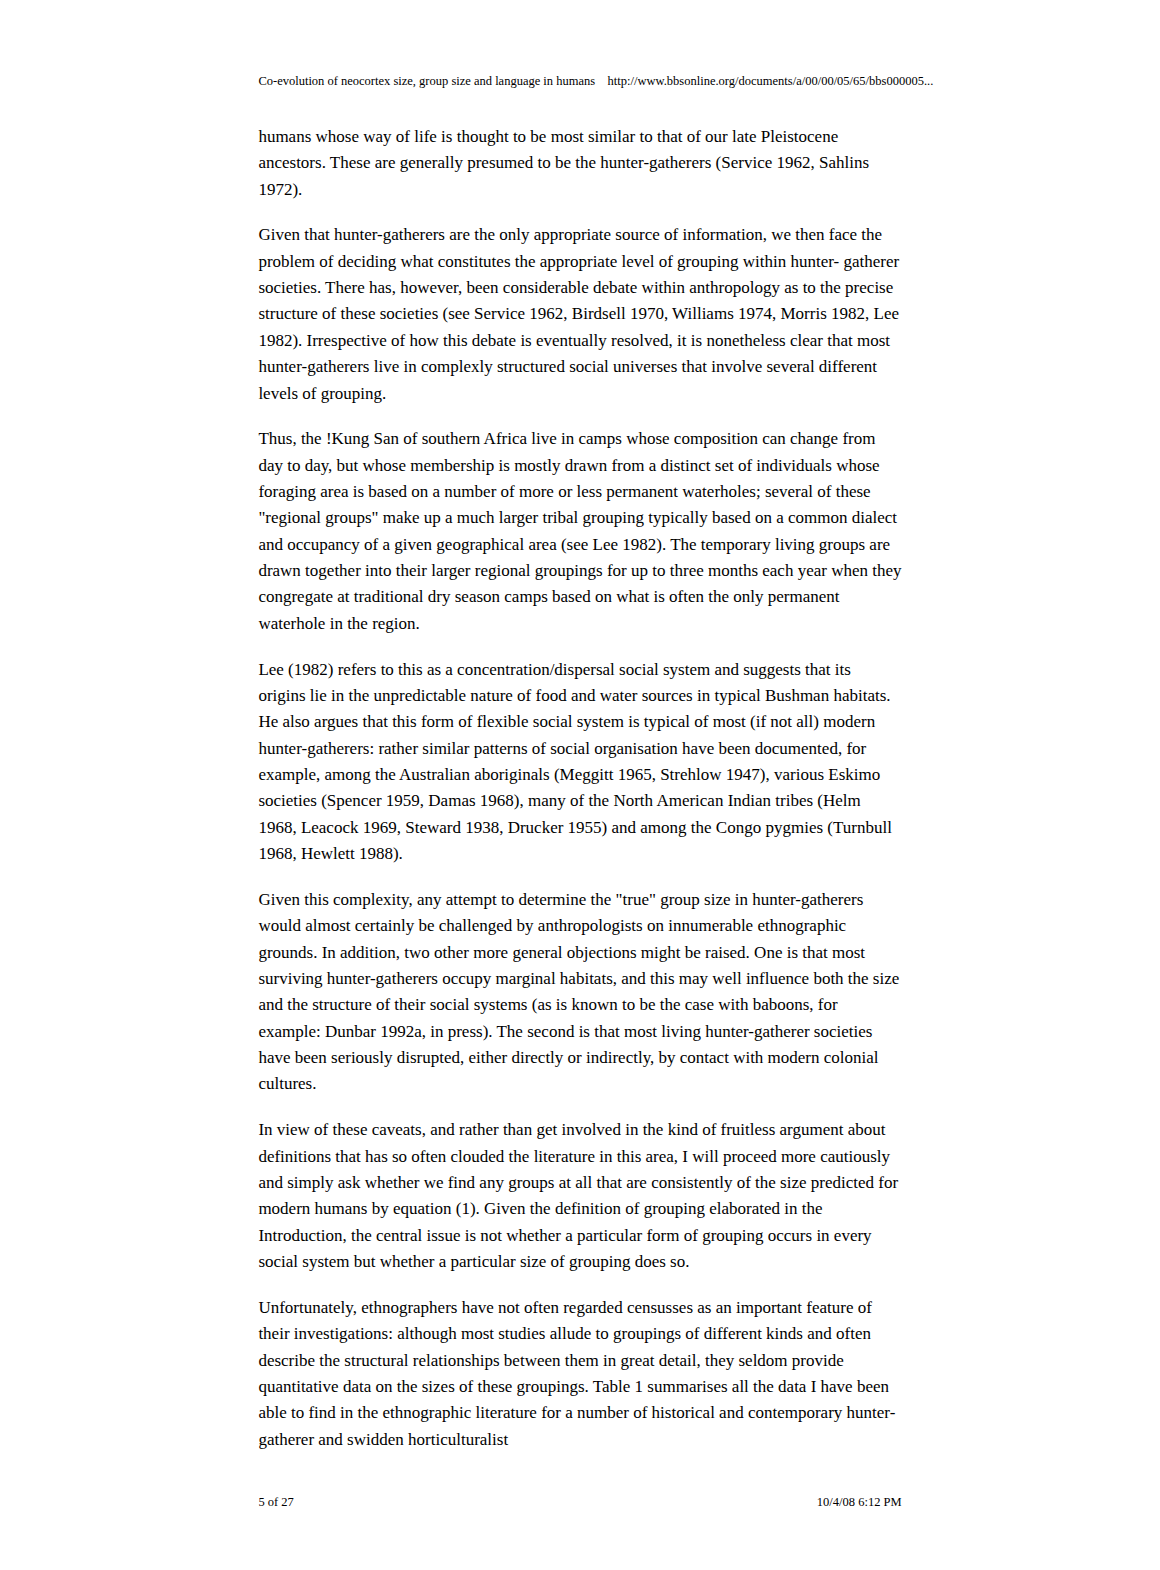Co-evolution of neocortex size, group size and language in humans http://www.bbsonline.org/documents/a/00/00/05/65/bbs000005...
humans whose way of life is thought to be most similar to that of our late Pleistocene ancestors. These are generally presumed to be the hunter-gatherers (Service 1962, Sahlins 1972).
Given that hunter-gatherers are the only appropriate source of information, we then face the problem of deciding what constitutes the appropriate level of grouping within hunter- gatherer societies. There has, however, been considerable debate within anthropology as to the precise structure of these societies (see Service 1962, Birdsell 1970, Williams 1974, Morris 1982, Lee 1982). Irrespective of how this debate is eventually resolved, it is nonetheless clear that most hunter-gatherers live in complexly structured social universes that involve several different levels of grouping.
Thus, the !Kung San of southern Africa live in camps whose composition can change from day to day, but whose membership is mostly drawn from a distinct set of individuals whose foraging area is based on a number of more or less permanent waterholes; several of these "regional groups" make up a much larger tribal grouping typically based on a common dialect and occupancy of a given geographical area (see Lee 1982). The temporary living groups are drawn together into their larger regional groupings for up to three months each year when they congregate at traditional dry season camps based on what is often the only permanent waterhole in the region.
Lee (1982) refers to this as a concentration/dispersal social system and suggests that its origins lie in the unpredictable nature of food and water sources in typical Bushman habitats. He also argues that this form of flexible social system is typical of most (if not all) modern hunter-gatherers: rather similar patterns of social organisation have been documented, for example, among the Australian aboriginals (Meggitt 1965, Strehlow 1947), various Eskimo societies (Spencer 1959, Damas 1968), many of the North American Indian tribes (Helm 1968, Leacock 1969, Steward 1938, Drucker 1955) and among the Congo pygmies (Turnbull 1968, Hewlett 1988).
Given this complexity, any attempt to determine the "true" group size in hunter-gatherers would almost certainly be challenged by anthropologists on innumerable ethnographic grounds. In addition, two other more general objections might be raised. One is that most surviving hunter-gatherers occupy marginal habitats, and this may well influence both the size and the structure of their social systems (as is known to be the case with baboons, for example: Dunbar 1992a, in press). The second is that most living hunter-gatherer societies have been seriously disrupted, either directly or indirectly, by contact with modern colonial cultures.
In view of these caveats, and rather than get involved in the kind of fruitless argument about definitions that has so often clouded the literature in this area, I will proceed more cautiously and simply ask whether we find any groups at all that are consistently of the size predicted for modern humans by equation (1). Given the definition of grouping elaborated in the Introduction, the central issue is not whether a particular form of grouping occurs in every social system but whether a particular size of grouping does so.
Unfortunately, ethnographers have not often regarded censusses as an important feature of their investigations: although most studies allude to groupings of different kinds and often describe the structural relationships between them in great detail, they seldom provide quantitative data on the sizes of these groupings. Table 1 summarises all the data I have been able to find in the ethnographic literature for a number of historical and contemporary hunter-gatherer and swidden horticulturalist
5 of 27 10/4/08 6:12 PM